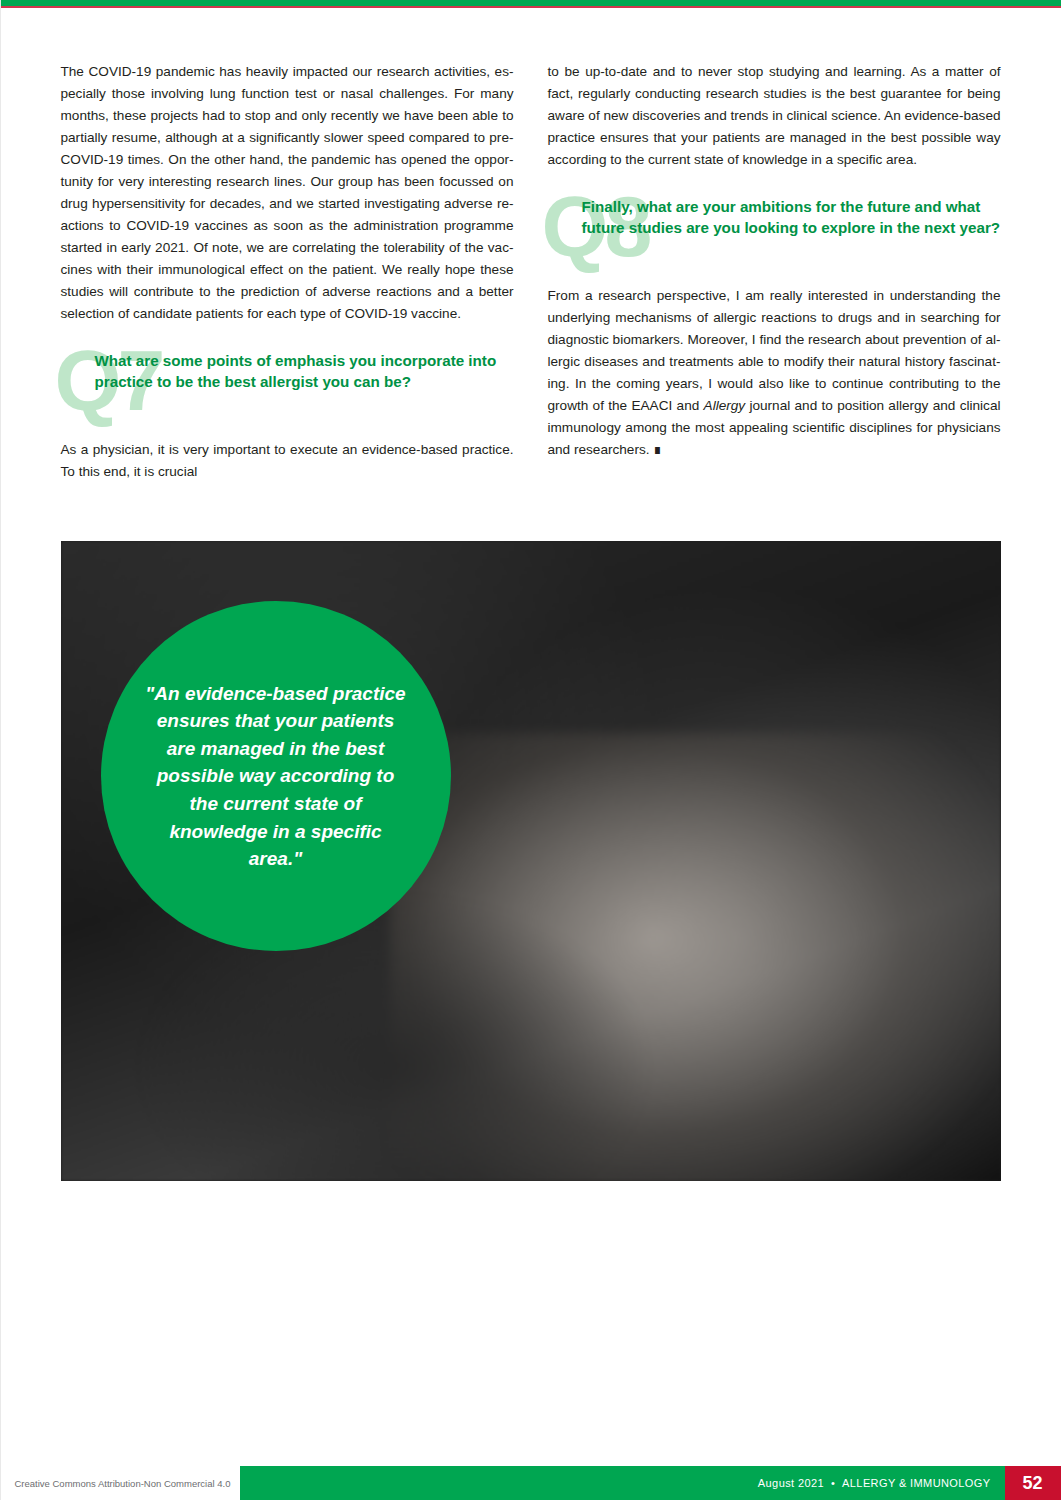The COVID-19 pandemic has heavily impacted our research activities, especially those involving lung function test or nasal challenges. For many months, these projects had to stop and only recently we have been able to partially resume, although at a significantly slower speed compared to pre-COVID-19 times. On the other hand, the pandemic has opened the opportunity for very interesting research lines. Our group has been focussed on drug hypersensitivity for decades, and we started investigating adverse reactions to COVID-19 vaccines as soon as the administration programme started in early 2021. Of note, we are correlating the tolerability of the vaccines with their immunological effect on the patient. We really hope these studies will contribute to the prediction of adverse reactions and a better selection of candidate patients for each type of COVID-19 vaccine.
Q7
What are some points of emphasis you incorporate into practice to be the best allergist you can be?
As a physician, it is very important to execute an evidence-based practice. To this end, it is crucial
to be up-to-date and to never stop studying and learning. As a matter of fact, regularly conducting research studies is the best guarantee for being aware of new discoveries and trends in clinical science. An evidence-based practice ensures that your patients are managed in the best possible way according to the current state of knowledge in a specific area.
Q8
Finally, what are your ambitions for the future and what future studies are you looking to explore in the next year?
From a research perspective, I am really interested in understanding the underlying mechanisms of allergic reactions to drugs and in searching for diagnostic biomarkers. Moreover, I find the research about prevention of allergic diseases and treatments able to modify their natural history fascinating. In the coming years, I would also like to continue contributing to the growth of the EAACI and Allergy journal and to position allergy and clinical immunology among the most appealing scientific disciplines for physicians and researchers. ∎
"An evidence-based practice ensures that your patients are managed in the best possible way according to the current state of knowledge in a specific area."
Creative Commons Attribution-Non Commercial 4.0
August 2021 • ALLERGY & IMMUNOLOGY
52